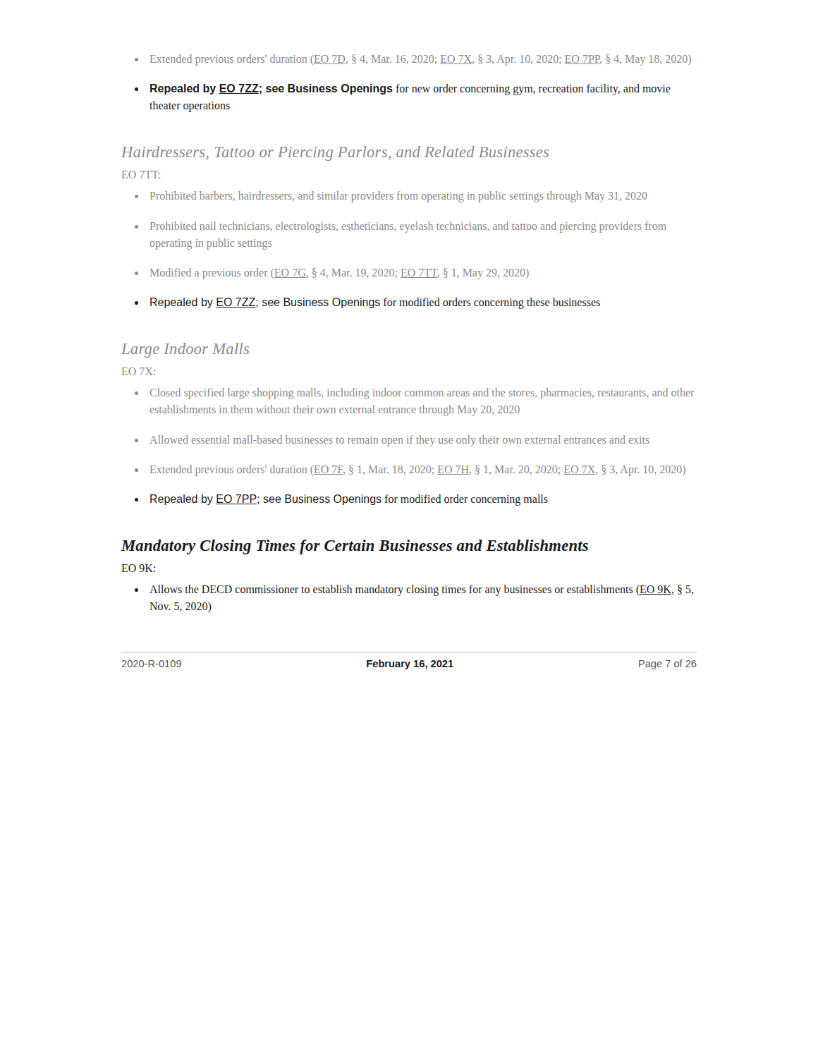Extended previous orders' duration (EO 7D, § 4, Mar. 16, 2020; EO 7X, § 3, Apr. 10, 2020; EO 7PP, § 4, May 18, 2020)
Repealed by EO 7ZZ; see Business Openings for new order concerning gym, recreation facility, and movie theater operations
Hairdressers, Tattoo or Piercing Parlors, and Related Businesses
EO 7TT:
Prohibited barbers, hairdressers, and similar providers from operating in public settings through May 31, 2020
Prohibited nail technicians, electrologists, estheticians, eyelash technicians, and tattoo and piercing providers from operating in public settings
Modified a previous order (EO 7G, § 4, Mar. 19, 2020; EO 7TT, § 1, May 29, 2020)
Repealed by EO 7ZZ; see Business Openings for modified orders concerning these businesses
Large Indoor Malls
EO 7X:
Closed specified large shopping malls, including indoor common areas and the stores, pharmacies, restaurants, and other establishments in them without their own external entrance through May 20, 2020
Allowed essential mall-based businesses to remain open if they use only their own external entrances and exits
Extended previous orders' duration (EO 7F, § 1, Mar. 18, 2020; EO 7H, § 1, Mar. 20, 2020; EO 7X, § 3, Apr. 10, 2020)
Repealed by EO 7PP; see Business Openings for modified order concerning malls
Mandatory Closing Times for Certain Businesses and Establishments
EO 9K:
Allows the DECD commissioner to establish mandatory closing times for any businesses or establishments (EO 9K, § 5, Nov. 5, 2020)
2020-R-0109 February 16, 2021 Page 7 of 26